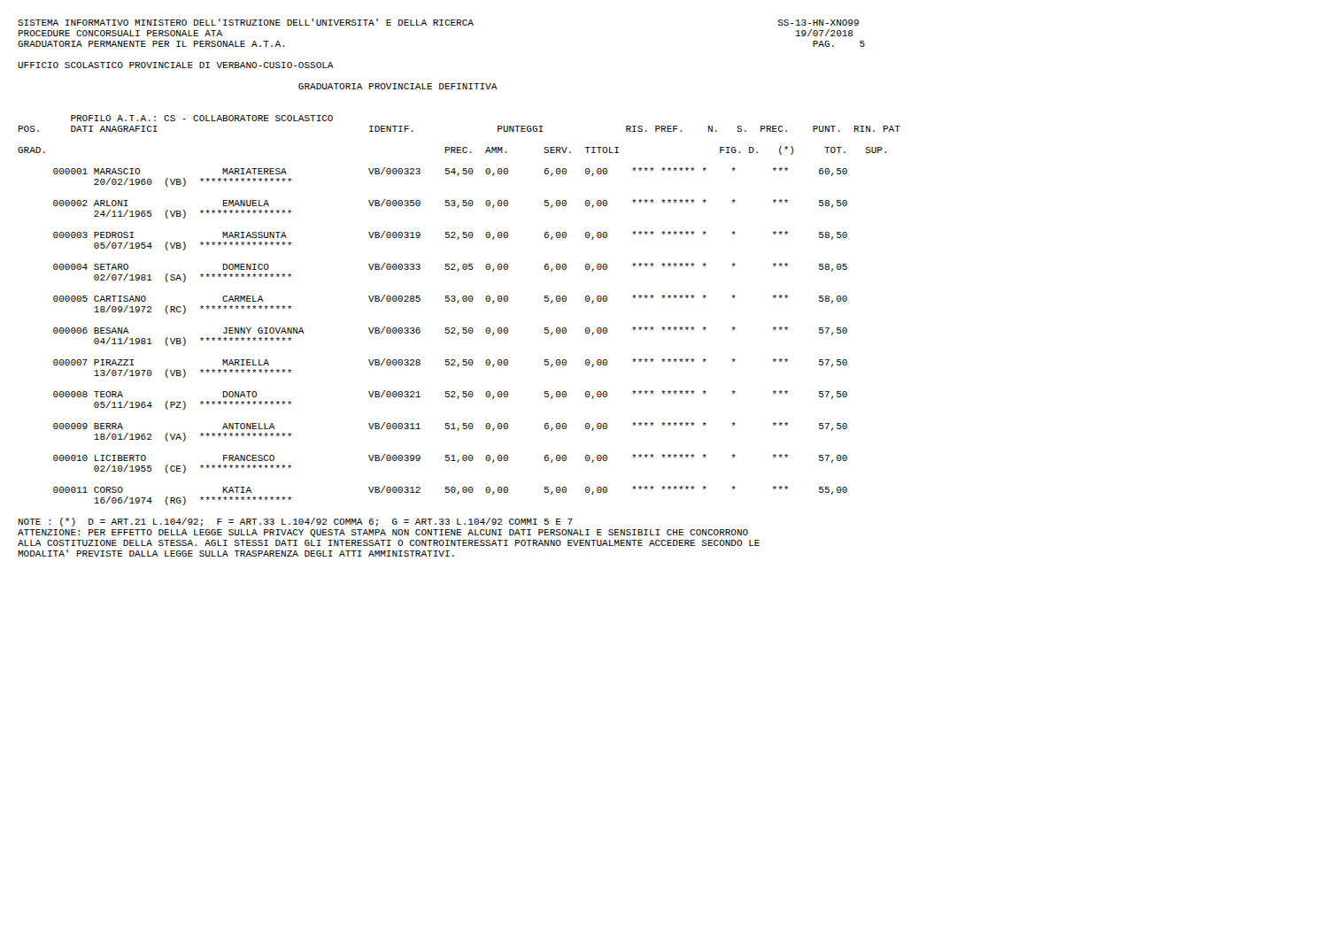SISTEMA INFORMATIVO MINISTERO DELL'ISTRUZIONE DELL'UNIVERSITA' E DELLA RICERCA                                                    SS-13-HN-XNO99
PROCEDURE CONCORSUALI PERSONALE ATA                                                                                                  19/07/2018
GRADUATORIA PERMANENTE PER IL PERSONALE A.T.A.                                                                                          PAG.    5

UFFICIO SCOLASTICO PROVINCIALE DI VERBANO-CUSIO-OSSOLA

                                                GRADUATORIA PROVINCIALE DEFINITIVA


         PROFILO A.T.A.: CS - COLLABORATORE SCOLASTICO
POS.     DATI ANAGRAFICI                                    IDENTIF.              PUNTEGGI              RIS. PREF.    N.   S.  PREC.    PUNT.  RIN. PAT

GRAD.                                                                    PREC.  AMM.      SERV.  TITOLI                 FIG. D.   (*)     TOT.   SUP.

      000001 MARASCIO              MARIATERESA              VB/000323    54,50  0,00      6,00   0,00    **** ****** *    *      ***     60,50
             20/02/1960  (VB)  ****************

      000002 ARLONI                EMANUELA                 VB/000350    53,50  0,00      5,00   0,00    **** ****** *    *      ***     58,50
             24/11/1965  (VB)  ****************

      000003 PEDROSI               MARIASSUNTA              VB/000319    52,50  0,00      6,00   0,00    **** ****** *    *      ***     58,50
             05/07/1954  (VB)  ****************

      000004 SETARO                DOMENICO                 VB/000333    52,05  0,00      6,00   0,00    **** ****** *    *      ***     58,05
             02/07/1981  (SA)  ****************

      000005 CARTISANO             CARMELA                  VB/000285    53,00  0,00      5,00   0,00    **** ****** *    *      ***     58,00
             18/09/1972  (RC)  ****************

      000006 BESANA                JENNY GIOVANNA           VB/000336    52,50  0,00      5,00   0,00    **** ****** *    *      ***     57,50
             04/11/1981  (VB)  ****************

      000007 PIRAZZI               MARIELLA                 VB/000328    52,50  0,00      5,00   0,00    **** ****** *    *      ***     57,50
             13/07/1970  (VB)  ****************

      000008 TEORA                 DONATO                   VB/000321    52,50  0,00      5,00   0,00    **** ****** *    *      ***     57,50
             05/11/1964  (PZ)  ****************

      000009 BERRA                 ANTONELLA                VB/000311    51,50  0,00      6,00   0,00    **** ****** *    *      ***     57,50
             18/01/1962  (VA)  ****************

      000010 LICIBERTO             FRANCESCO                VB/000399    51,00  0,00      6,00   0,00    **** ****** *    *      ***     57,00
             02/10/1955  (CE)  ****************

      000011 CORSO                 KATIA                    VB/000312    50,00  0,00      5,00   0,00    **** ****** *    *      ***     55,00
             16/06/1974  (RG)  ****************

NOTE : (*)  D = ART.21 L.104/92;  F = ART.33 L.104/92 COMMA 6;  G = ART.33 L.104/92 COMMI 5 E 7
ATTENZIONE: PER EFFETTO DELLA LEGGE SULLA PRIVACY QUESTA STAMPA NON CONTIENE ALCUNI DATI PERSONALI E SENSIBILI CHE CONCORRONO
ALLA COSTITUZIONE DELLA STESSA. AGLI STESSI DATI GLI INTERESSATI O CONTROINTERESSATI POTRANNO EVENTUALMENTE ACCEDERE SECONDO LE
MODALITA' PREVISTE DALLA LEGGE SULLA TRASPARENZA DEGLI ATTI AMMINISTRATIVI.